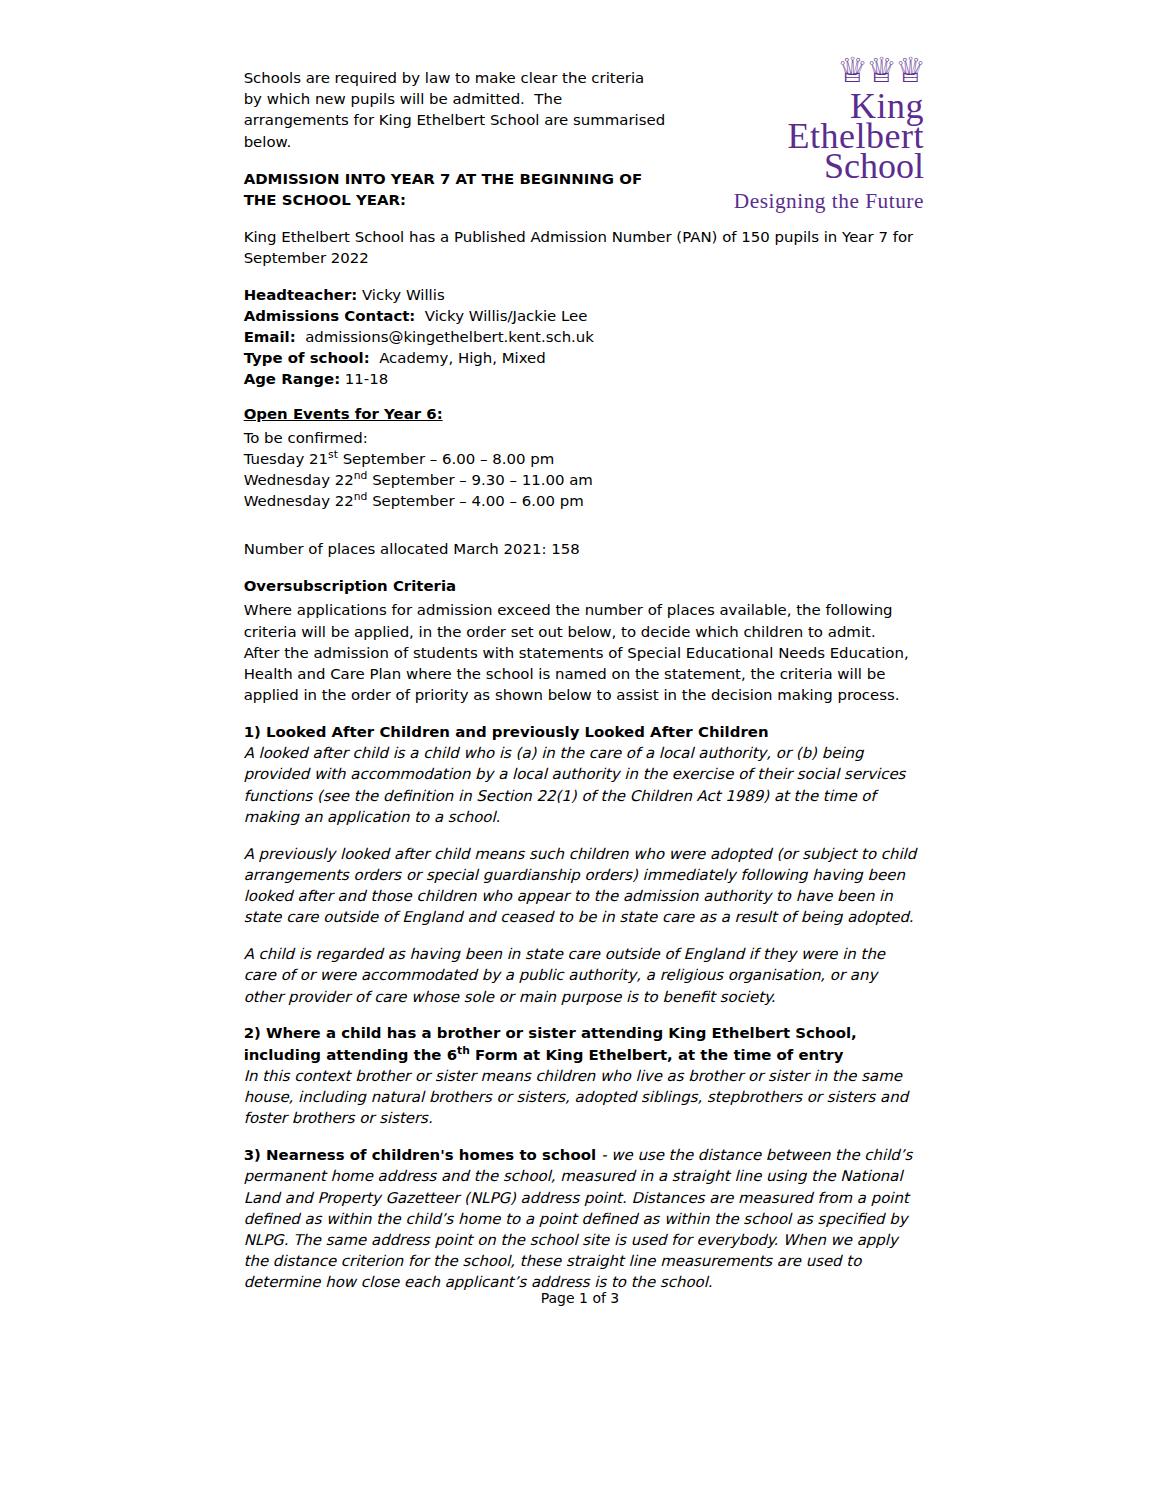♕♕♕
King Ethelbert School Designing the Future
Schools are required by law to make clear the criteria by which new pupils will be admitted. The arrangements for King Ethelbert School are summarised below.
Admission into Year 7 at the beginning of the school year:
King Ethelbert School has a Published Admission Number (PAN) of 150 pupils in Year 7 for September 2022
Headteacher: Vicky Willis
Admissions Contact: Vicky Willis/Jackie Lee
Email: admissions@kingethelbert.kent.sch.uk
Type of school: Academy, High, Mixed
Age Range: 11-18
Open Events for Year 6:
To be confirmed:
Tuesday 21st September – 6.00 – 8.00 pm
Wednesday 22nd September – 9.30 – 11.00 am
Wednesday 22nd September – 4.00 – 6.00 pm
Number of places allocated March 2021: 158
Oversubscription Criteria
Where applications for admission exceed the number of places available, the following criteria will be applied, in the order set out below, to decide which children to admit. After the admission of students with statements of Special Educational Needs Education, Health and Care Plan where the school is named on the statement, the criteria will be applied in the order of priority as shown below to assist in the decision making process.
1) Looked After Children and previously Looked After Children
A looked after child is a child who is (a) in the care of a local authority, or (b) being provided with accommodation by a local authority in the exercise of their social services functions (see the definition in Section 22(1) of the Children Act 1989) at the time of making an application to a school.
A previously looked after child means such children who were adopted (or subject to child arrangements orders or special guardianship orders) immediately following having been looked after and those children who appear to the admission authority to have been in state care outside of England and ceased to be in state care as a result of being adopted.
A child is regarded as having been in state care outside of England if they were in the care of or were accommodated by a public authority, a religious organisation, or any other provider of care whose sole or main purpose is to benefit society.
2) Where a child has a brother or sister attending King Ethelbert School, including attending the 6th Form at King Ethelbert, at the time of entry
In this context brother or sister means children who live as brother or sister in the same house, including natural brothers or sisters, adopted siblings, stepbrothers or sisters and foster brothers or sisters.
3) Nearness of children's homes to school - we use the distance between the child’s permanent home address and the school, measured in a straight line using the National Land and Property Gazetteer (NLPG) address point. Distances are measured from a point defined as within the child’s home to a point defined as within the school as specified by NLPG. The same address point on the school site is used for everybody. When we apply the distance criterion for the school, these straight line measurements are used to determine how close each applicant’s address is to the school.
Page 1 of 3